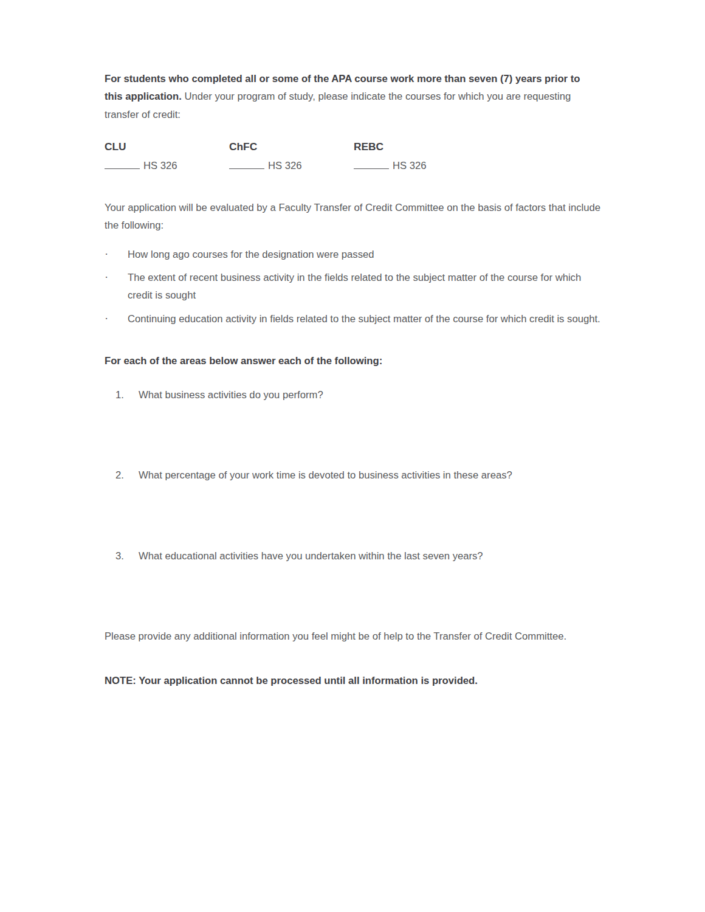For students who completed all or some of the APA course work more than seven (7) years prior to this application. Under your program of study, please indicate the courses for which you are requesting transfer of credit:
CLU
ChFC
REBC
HS 326
HS 326
HS 326
Your application will be evaluated by a Faculty Transfer of Credit Committee on the basis of factors that include the following:
How long ago courses for the designation were passed
The extent of recent business activity in the fields related to the subject matter of the course for which credit is sought
Continuing education activity in fields related to the subject matter of the course for which credit is sought.
For each of the areas below answer each of the following:
What business activities do you perform?
What percentage of your work time is devoted to business activities in these areas?
What educational activities have you undertaken within the last seven years?
Please provide any additional information you feel might be of help to the Transfer of Credit Committee.
NOTE: Your application cannot be processed until all information is provided.